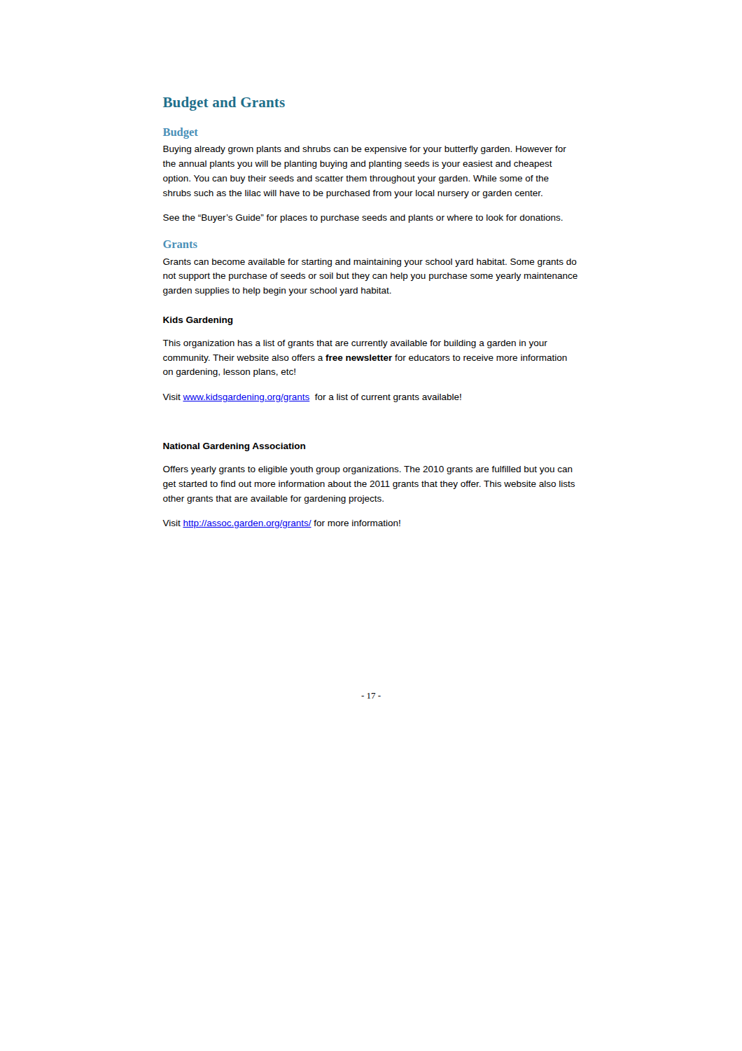Budget and Grants
Budget
Buying already grown plants and shrubs can be expensive for your butterfly garden. However for the annual plants you will be planting buying and planting seeds is your easiest and cheapest option. You can buy their seeds and scatter them throughout your garden. While some of the shrubs such as the lilac will have to be purchased from your local nursery or garden center.
See the “Buyer’s Guide” for places to purchase seeds and plants or where to look for donations.
Grants
Grants can become available for starting and maintaining your school yard habitat. Some grants do not support the purchase of seeds or soil but they can help you purchase some yearly maintenance garden supplies to help begin your school yard habitat.
Kids Gardening
This organization has a list of grants that are currently available for building a garden in your community. Their website also offers a free newsletter for educators to receive more information on gardening, lesson plans, etc!
Visit www.kidsgardening.org/grants for a list of current grants available!
National Gardening Association
Offers yearly grants to eligible youth group organizations. The 2010 grants are fulfilled but you can get started to find out more information about the 2011 grants that they offer. This website also lists other grants that are available for gardening projects.
Visit http://assoc.garden.org/grants/ for more information!
- 17 -